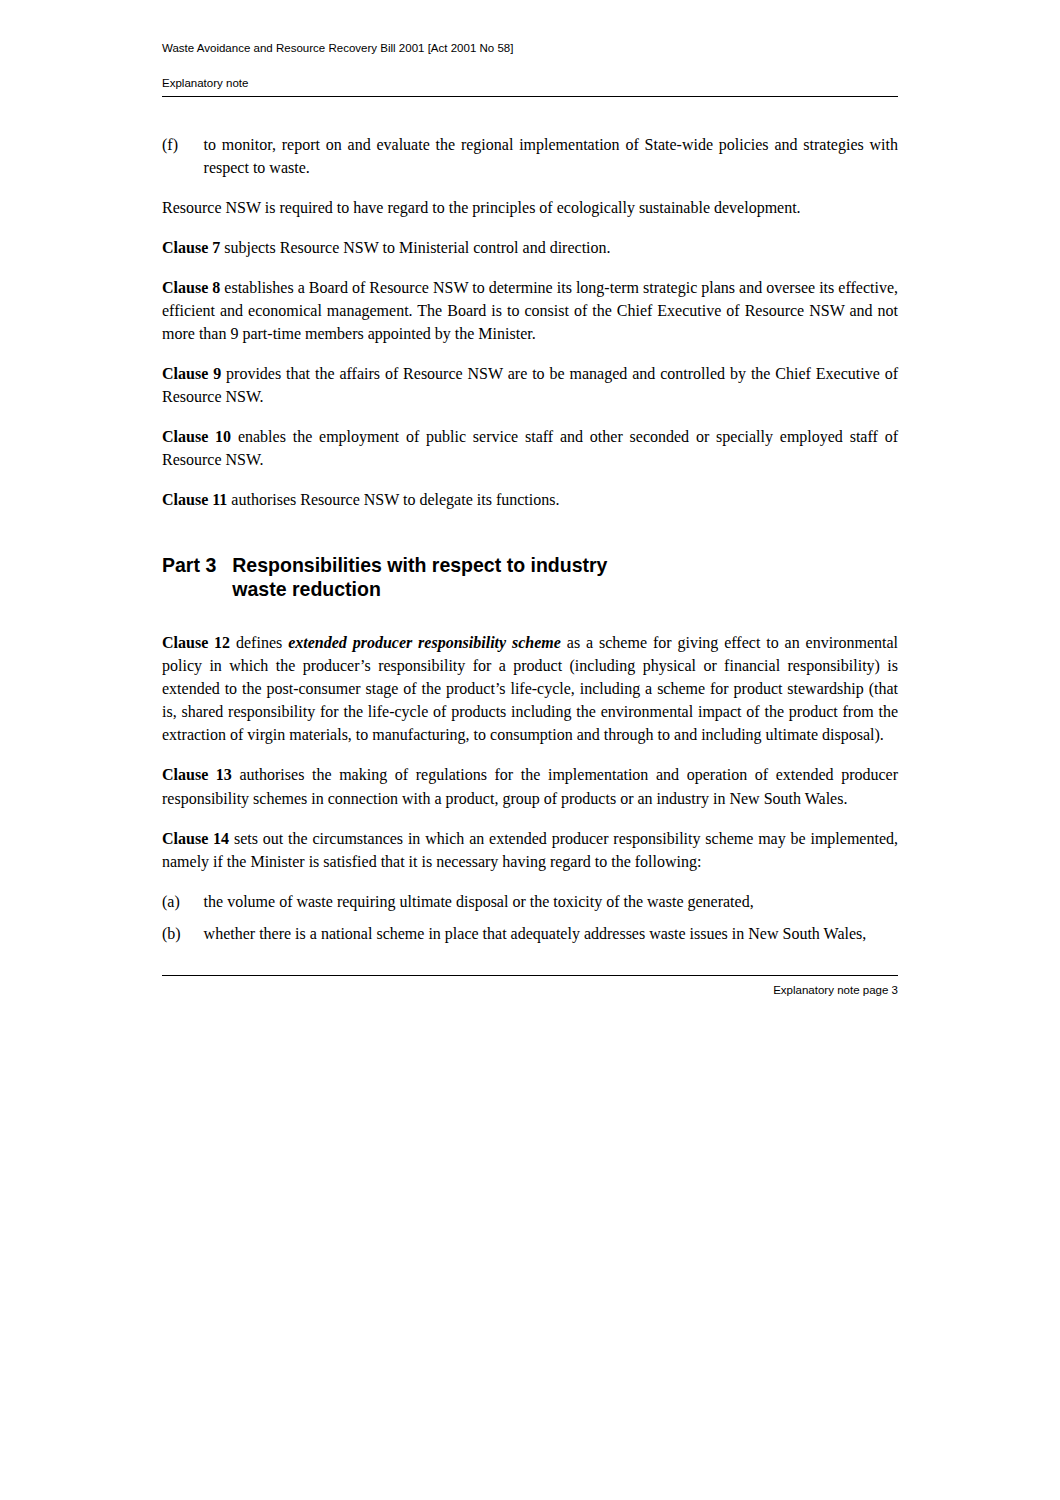Waste Avoidance and Resource Recovery Bill 2001 [Act 2001 No 58]
Explanatory note
(f) to monitor, report on and evaluate the regional implementation of State-wide policies and strategies with respect to waste.
Resource NSW is required to have regard to the principles of ecologically sustainable development.
Clause 7 subjects Resource NSW to Ministerial control and direction.
Clause 8 establishes a Board of Resource NSW to determine its long-term strategic plans and oversee its effective, efficient and economical management. The Board is to consist of the Chief Executive of Resource NSW and not more than 9 part-time members appointed by the Minister.
Clause 9 provides that the affairs of Resource NSW are to be managed and controlled by the Chief Executive of Resource NSW.
Clause 10 enables the employment of public service staff and other seconded or specially employed staff of Resource NSW.
Clause 11 authorises Resource NSW to delegate its functions.
Part 3 Responsibilities with respect to industry waste reduction
Clause 12 defines extended producer responsibility scheme as a scheme for giving effect to an environmental policy in which the producer’s responsibility for a product (including physical or financial responsibility) is extended to the post-consumer stage of the product’s life-cycle, including a scheme for product stewardship (that is, shared responsibility for the life-cycle of products including the environmental impact of the product from the extraction of virgin materials, to manufacturing, to consumption and through to and including ultimate disposal).
Clause 13 authorises the making of regulations for the implementation and operation of extended producer responsibility schemes in connection with a product, group of products or an industry in New South Wales.
Clause 14 sets out the circumstances in which an extended producer responsibility scheme may be implemented, namely if the Minister is satisfied that it is necessary having regard to the following:
(a) the volume of waste requiring ultimate disposal or the toxicity of the waste generated,
(b) whether there is a national scheme in place that adequately addresses waste issues in New South Wales,
Explanatory note page 3